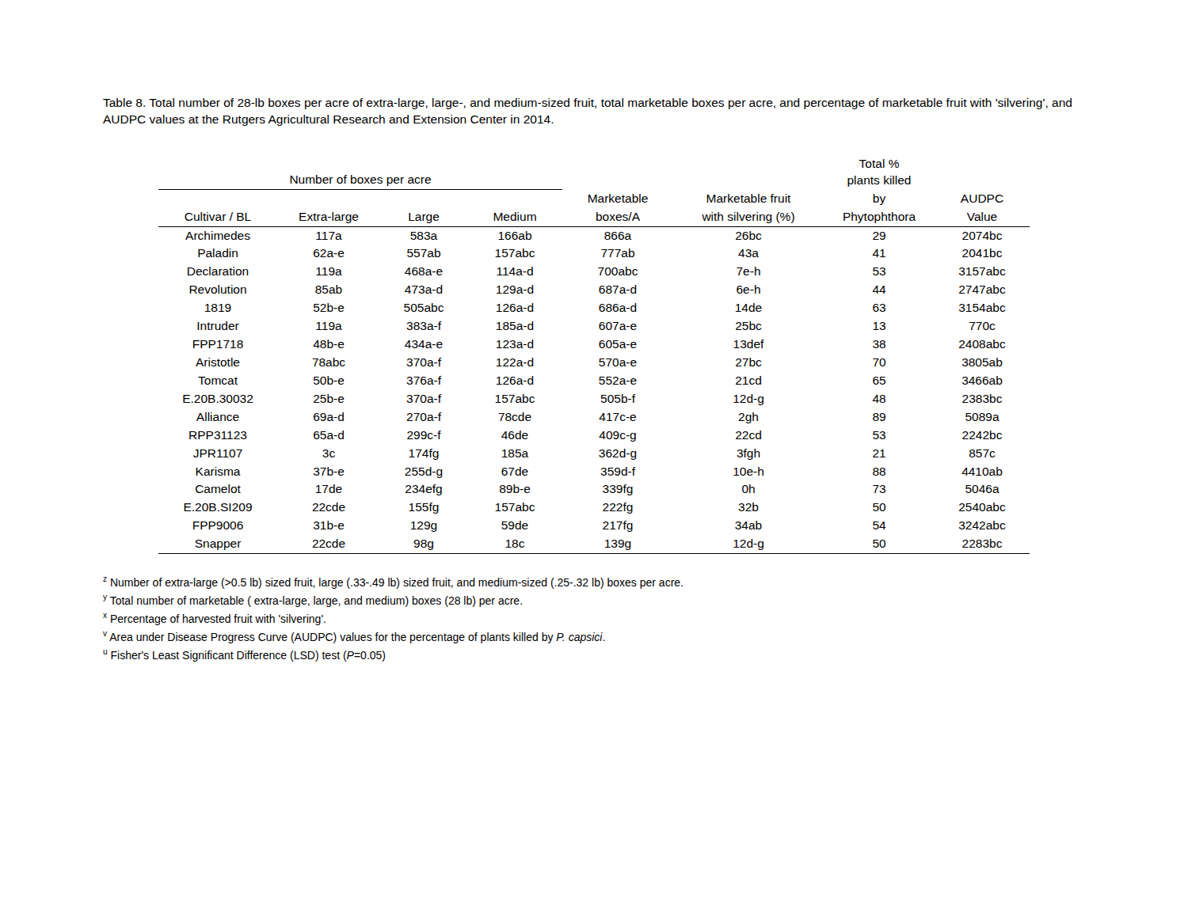Table 8. Total number of 28-lb boxes per acre of extra-large, large-, and medium-sized fruit, total marketable boxes per acre, and percentage of marketable fruit with 'silvering', and AUDPC values at the Rutgers Agricultural Research and Extension Center in 2014.
| Number of boxes per acre | | | Total % plants killed | |
| | | | | Marketable | Marketable fruit | by | AUDPC |
| Cultivar / BL | Extra-large | Large | Medium | boxes/A | with silvering (%) | Phytophthora | Value |
| Archimedes | 117a | 583a | 166ab | 866a | 26bc | 29 | 2074bc |
| Paladin | 62a-e | 557ab | 157abc | 777ab | 43a | 41 | 2041bc |
| Declaration | 119a | 468a-e | 114a-d | 700abc | 7e-h | 53 | 3157abc |
| Revolution | 85ab | 473a-d | 129a-d | 687a-d | 6e-h | 44 | 2747abc |
| 1819 | 52b-e | 505abc | 126a-d | 686a-d | 14de | 63 | 3154abc |
| Intruder | 119a | 383a-f | 185a-d | 607a-e | 25bc | 13 | 770c |
| FPP1718 | 48b-e | 434a-e | 123a-d | 605a-e | 13def | 38 | 2408abc |
| Aristotle | 78abc | 370a-f | 122a-d | 570a-e | 27bc | 70 | 3805ab |
| Tomcat | 50b-e | 376a-f | 126a-d | 552a-e | 21cd | 65 | 3466ab |
| E.20B.30032 | 25b-e | 370a-f | 157abc | 505b-f | 12d-g | 48 | 2383bc |
| Alliance | 69a-d | 270a-f | 78cde | 417c-e | 2gh | 89 | 5089a |
| RPP31123 | 65a-d | 299c-f | 46de | 409c-g | 22cd | 53 | 2242bc |
| JPR1107 | 3c | 174fg | 185a | 362d-g | 3fgh | 21 | 857c |
| Karisma | 37b-e | 255d-g | 67de | 359d-f | 10e-h | 88 | 4410ab |
| Camelot | 17de | 234efg | 89b-e | 339fg | 0h | 73 | 5046a |
| E.20B.SI209 | 22cde | 155fg | 157abc | 222fg | 32b | 50 | 2540abc |
| FPP9006 | 31b-e | 129g | 59de | 217fg | 34ab | 54 | 3242abc |
| Snapper | 22cde | 98g | 18c | 139g | 12d-g | 50 | 2283bc |
z Number of extra-large (>0.5 lb) sized fruit, large (.33-.49 lb) sized fruit, and medium-sized (.25-.32 lb) boxes per acre.
y Total number of marketable ( extra-large, large, and medium) boxes (28 lb) per acre.
x Percentage of harvested fruit with 'silvering'.
v Area under Disease Progress Curve (AUDPC) values for the percentage of plants killed by P. capsici.
u Fisher's Least Significant Difference (LSD) test (P=0.05)